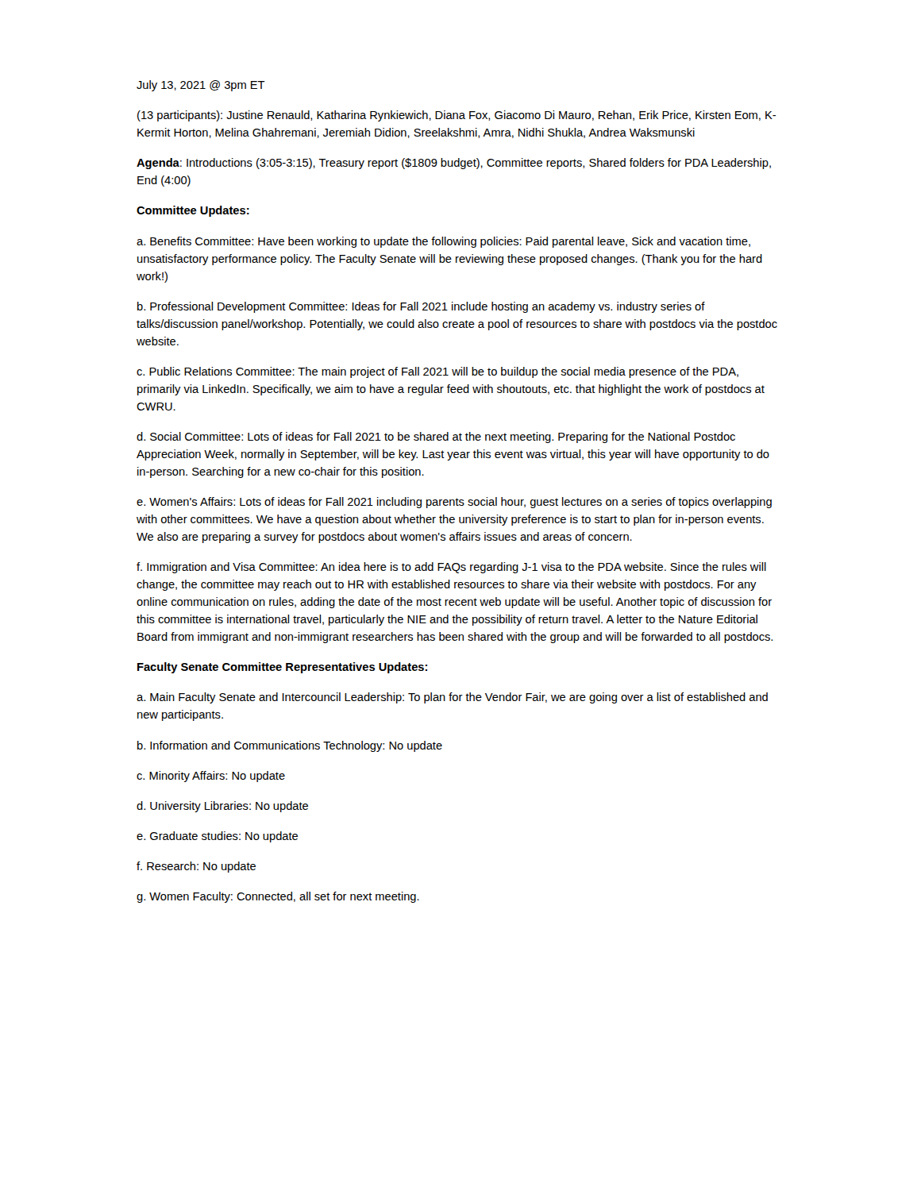July 13, 2021 @ 3pm ET
(13 participants): Justine Renauld, Katharina Rynkiewich, Diana Fox, Giacomo Di Mauro, Rehan, Erik Price, Kirsten Eom, K-Kermit Horton, Melina Ghahremani, Jeremiah Didion, Sreelakshmi, Amra, Nidhi Shukla, Andrea Waksmunski
Agenda: Introductions (3:05-3:15), Treasury report ($1809 budget), Committee reports, Shared folders for PDA Leadership, End (4:00)
Committee Updates:
a. Benefits Committee: Have been working to update the following policies: Paid parental leave, Sick and vacation time, unsatisfactory performance policy. The Faculty Senate will be reviewing these proposed changes. (Thank you for the hard work!)
b. Professional Development Committee: Ideas for Fall 2021 include hosting an academy vs. industry series of talks/discussion panel/workshop. Potentially, we could also create a pool of resources to share with postdocs via the postdoc website.
c. Public Relations Committee: The main project of Fall 2021 will be to buildup the social media presence of the PDA, primarily via LinkedIn. Specifically, we aim to have a regular feed with shoutouts, etc. that highlight the work of postdocs at CWRU.
d. Social Committee: Lots of ideas for Fall 2021 to be shared at the next meeting. Preparing for the National Postdoc Appreciation Week, normally in September, will be key. Last year this event was virtual, this year will have opportunity to do in-person. Searching for a new co-chair for this position.
e. Women's Affairs: Lots of ideas for Fall 2021 including parents social hour, guest lectures on a series of topics overlapping with other committees. We have a question about whether the university preference is to start to plan for in-person events. We also are preparing a survey for postdocs about women's affairs issues and areas of concern.
f. Immigration and Visa Committee: An idea here is to add FAQs regarding J-1 visa to the PDA website. Since the rules will change, the committee may reach out to HR with established resources to share via their website with postdocs. For any online communication on rules, adding the date of the most recent web update will be useful. Another topic of discussion for this committee is international travel, particularly the NIE and the possibility of return travel. A letter to the Nature Editorial Board from immigrant and non-immigrant researchers has been shared with the group and will be forwarded to all postdocs.
Faculty Senate Committee Representatives Updates:
a. Main Faculty Senate and Intercouncil Leadership: To plan for the Vendor Fair, we are going over a list of established and new participants.
b. Information and Communications Technology: No update
c. Minority Affairs: No update
d. University Libraries: No update
e. Graduate studies: No update
f. Research: No update
g. Women Faculty: Connected, all set for next meeting.